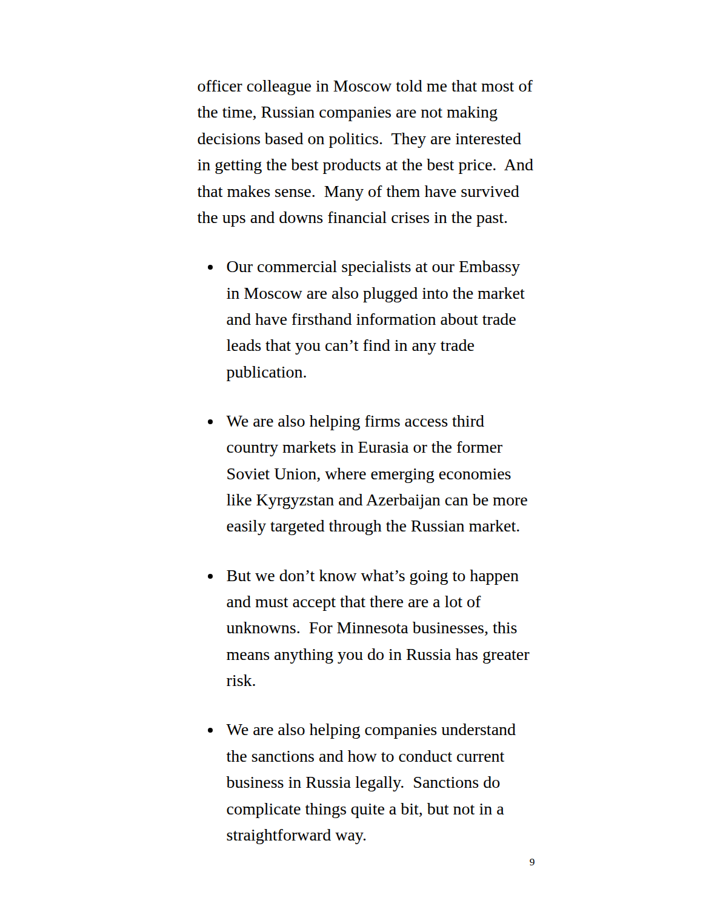officer colleague in Moscow told me that most of the time, Russian companies are not making decisions based on politics. They are interested in getting the best products at the best price. And that makes sense. Many of them have survived the ups and downs financial crises in the past.
Our commercial specialists at our Embassy in Moscow are also plugged into the market and have firsthand information about trade leads that you can’t find in any trade publication.
We are also helping firms access third country markets in Eurasia or the former Soviet Union, where emerging economies like Kyrgyzstan and Azerbaijan can be more easily targeted through the Russian market.
But we don’t know what’s going to happen and must accept that there are a lot of unknowns. For Minnesota businesses, this means anything you do in Russia has greater risk.
We are also helping companies understand the sanctions and how to conduct current business in Russia legally. Sanctions do complicate things quite a bit, but not in a straightforward way.
9